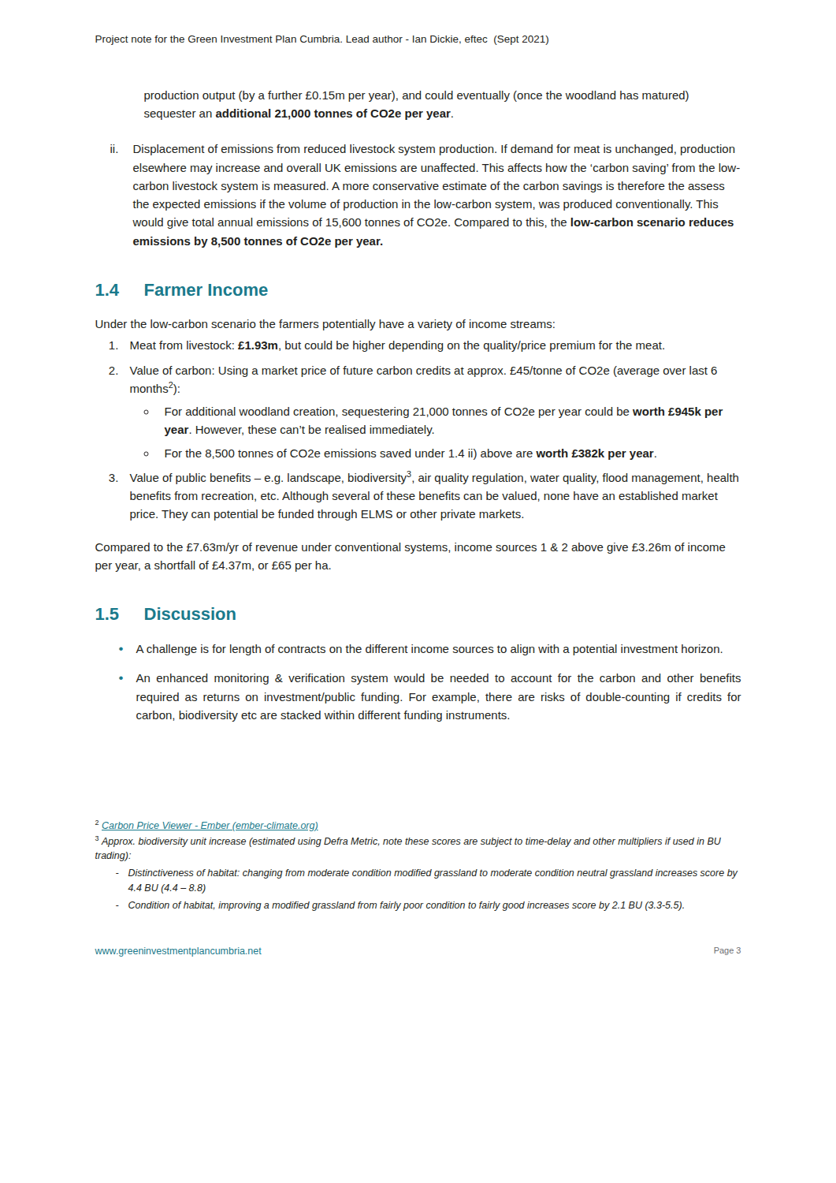Project note for the Green Investment Plan Cumbria. Lead author - Ian Dickie, eftec (Sept 2021)
production output (by a further £0.15m per year), and could eventually (once the woodland has matured) sequester an additional 21,000 tonnes of CO2e per year.
Displacement of emissions from reduced livestock system production. If demand for meat is unchanged, production elsewhere may increase and overall UK emissions are unaffected. This affects how the ‘carbon saving’ from the low-carbon livestock system is measured. A more conservative estimate of the carbon savings is therefore the assess the expected emissions if the volume of production in the low-carbon system, was produced conventionally. This would give total annual emissions of 15,600 tonnes of CO2e. Compared to this, the low-carbon scenario reduces emissions by 8,500 tonnes of CO2e per year.
1.4 Farmer Income
Under the low-carbon scenario the farmers potentially have a variety of income streams:
Meat from livestock: £1.93m, but could be higher depending on the quality/price premium for the meat.
Value of carbon: Using a market price of future carbon credits at approx. £45/tonne of CO2e (average over last 6 months2):
For additional woodland creation, sequestering 21,000 tonnes of CO2e per year could be worth £945k per year. However, these can’t be realised immediately.
For the 8,500 tonnes of CO2e emissions saved under 1.4 ii) above are worth £382k per year.
Value of public benefits – e.g. landscape, biodiversity3, air quality regulation, water quality, flood management, health benefits from recreation, etc. Although several of these benefits can be valued, none have an established market price. They can potential be funded through ELMS or other private markets.
Compared to the £7.63m/yr of revenue under conventional systems, income sources 1 & 2 above give £3.26m of income per year, a shortfall of £4.37m, or £65 per ha.
1.5 Discussion
A challenge is for length of contracts on the different income sources to align with a potential investment horizon.
An enhanced monitoring & verification system would be needed to account for the carbon and other benefits required as returns on investment/public funding. For example, there are risks of double-counting if credits for carbon, biodiversity etc are stacked within different funding instruments.
2 Carbon Price Viewer - Ember (ember-climate.org)
3 Approx. biodiversity unit increase (estimated using Defra Metric, note these scores are subject to time-delay and other multipliers if used in BU trading):
Distinctiveness of habitat: changing from moderate condition modified grassland to moderate condition neutral grassland increases score by 4.4 BU (4.4 – 8.8)
Condition of habitat, improving a modified grassland from fairly poor condition to fairly good increases score by 2.1 BU (3.3-5.5).
www.greeninvestmentplancumbria.net Page 3